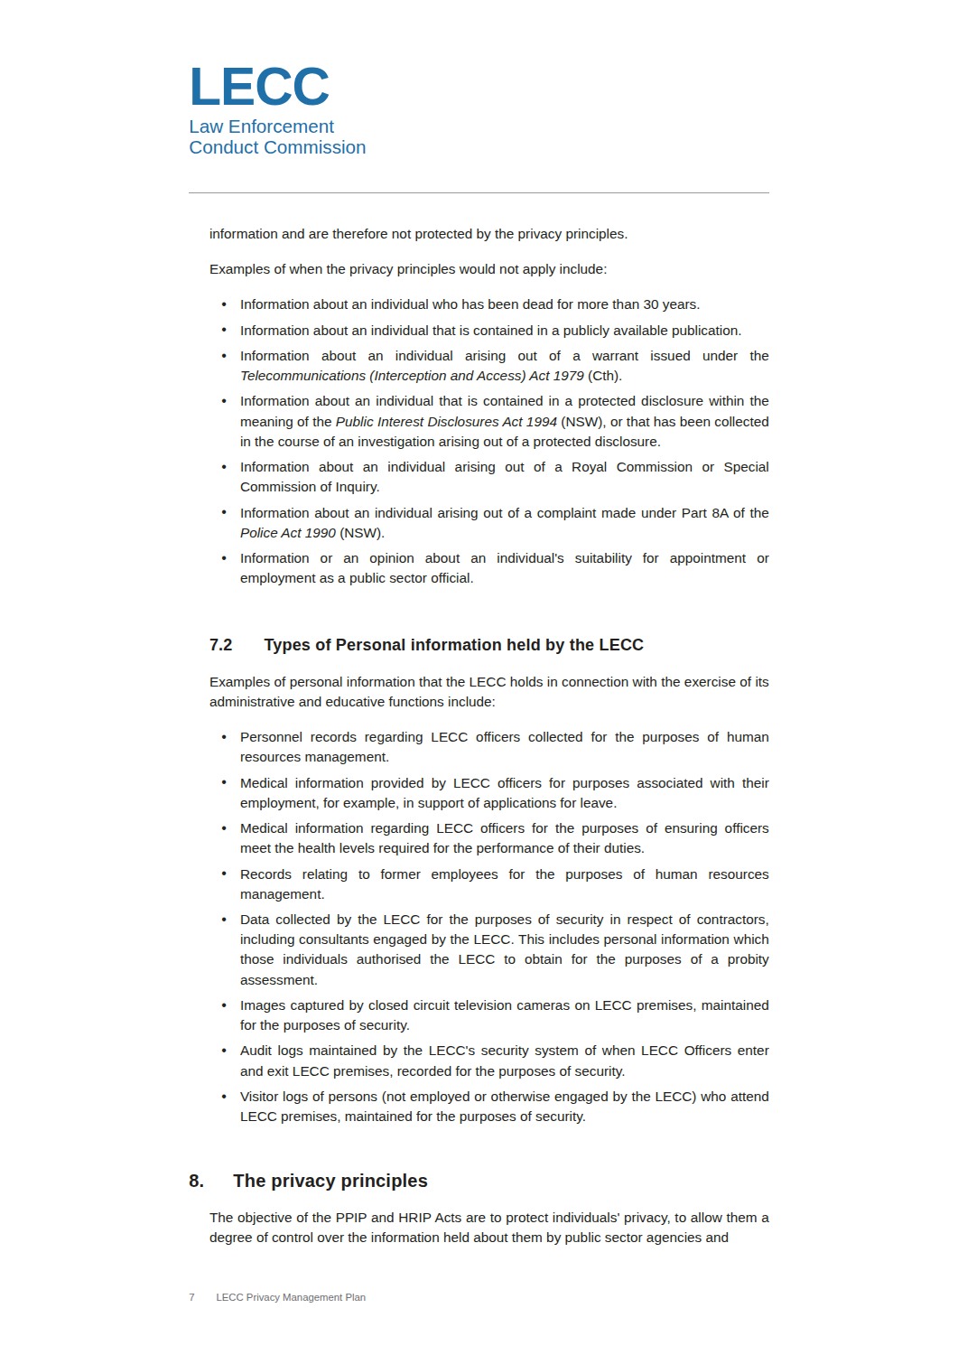LECC
Law Enforcement
Conduct Commission
information and are therefore not protected by the privacy principles.
Examples of when the privacy principles would not apply include:
Information about an individual who has been dead for more than 30 years.
Information about an individual that is contained in a publicly available publication.
Information about an individual arising out of a warrant issued under the Telecommunications (Interception and Access) Act 1979 (Cth).
Information about an individual that is contained in a protected disclosure within the meaning of the Public Interest Disclosures Act 1994 (NSW), or that has been collected in the course of an investigation arising out of a protected disclosure.
Information about an individual arising out of a Royal Commission or Special Commission of Inquiry.
Information about an individual arising out of a complaint made under Part 8A of the Police Act 1990 (NSW).
Information or an opinion about an individual's suitability for appointment or employment as a public sector official.
7.2 Types of Personal information held by the LECC
Examples of personal information that the LECC holds in connection with the exercise of its administrative and educative functions include:
Personnel records regarding LECC officers collected for the purposes of human resources management.
Medical information provided by LECC officers for purposes associated with their employment, for example, in support of applications for leave.
Medical information regarding LECC officers for the purposes of ensuring officers meet the health levels required for the performance of their duties.
Records relating to former employees for the purposes of human resources management.
Data collected by the LECC for the purposes of security in respect of contractors, including consultants engaged by the LECC. This includes personal information which those individuals authorised the LECC to obtain for the purposes of a probity assessment.
Images captured by closed circuit television cameras on LECC premises, maintained for the purposes of security.
Audit logs maintained by the LECC's security system of when LECC Officers enter and exit LECC premises, recorded for the purposes of security.
Visitor logs of persons (not employed or otherwise engaged by the LECC) who attend LECC premises, maintained for the purposes of security.
8. The privacy principles
The objective of the PPIP and HRIP Acts are to protect individuals' privacy, to allow them a degree of control over the information held about them by public sector agencies and
7 LECC Privacy Management Plan